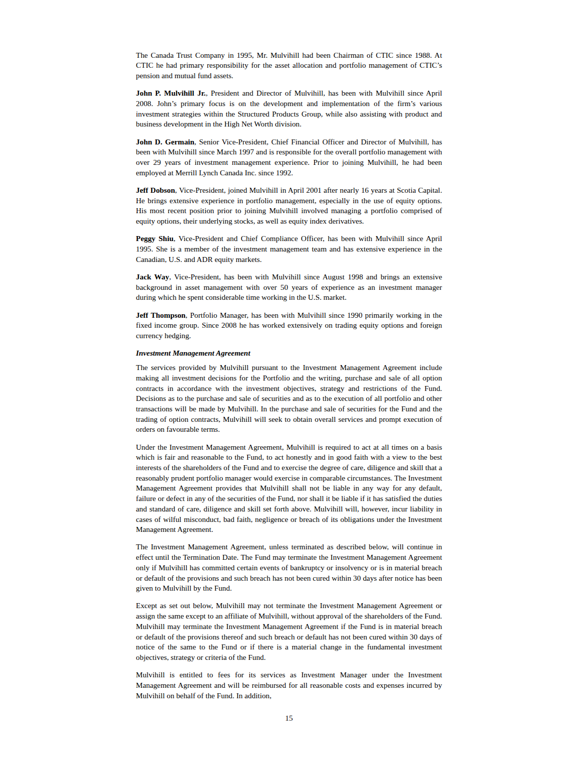The Canada Trust Company in 1995, Mr. Mulvihill had been Chairman of CTIC since 1988. At CTIC he had primary responsibility for the asset allocation and portfolio management of CTIC’s pension and mutual fund assets.
John P. Mulvihill Jr., President and Director of Mulvihill, has been with Mulvihill since April 2008. John’s primary focus is on the development and implementation of the firm’s various investment strategies within the Structured Products Group, while also assisting with product and business development in the High Net Worth division.
John D. Germain, Senior Vice-President, Chief Financial Officer and Director of Mulvihill, has been with Mulvihill since March 1997 and is responsible for the overall portfolio management with over 29 years of investment management experience. Prior to joining Mulvihill, he had been employed at Merrill Lynch Canada Inc. since 1992.
Jeff Dobson, Vice-President, joined Mulvihill in April 2001 after nearly 16 years at Scotia Capital. He brings extensive experience in portfolio management, especially in the use of equity options. His most recent position prior to joining Mulvihill involved managing a portfolio comprised of equity options, their underlying stocks, as well as equity index derivatives.
Peggy Shiu, Vice-President and Chief Compliance Officer, has been with Mulvihill since April 1995. She is a member of the investment management team and has extensive experience in the Canadian, U.S. and ADR equity markets.
Jack Way, Vice-President, has been with Mulvihill since August 1998 and brings an extensive background in asset management with over 50 years of experience as an investment manager during which he spent considerable time working in the U.S. market.
Jeff Thompson, Portfolio Manager, has been with Mulvihill since 1990 primarily working in the fixed income group. Since 2008 he has worked extensively on trading equity options and foreign currency hedging.
Investment Management Agreement
The services provided by Mulvihill pursuant to the Investment Management Agreement include making all investment decisions for the Portfolio and the writing, purchase and sale of all option contracts in accordance with the investment objectives, strategy and restrictions of the Fund. Decisions as to the purchase and sale of securities and as to the execution of all portfolio and other transactions will be made by Mulvihill. In the purchase and sale of securities for the Fund and the trading of option contracts, Mulvihill will seek to obtain overall services and prompt execution of orders on favourable terms.
Under the Investment Management Agreement, Mulvihill is required to act at all times on a basis which is fair and reasonable to the Fund, to act honestly and in good faith with a view to the best interests of the shareholders of the Fund and to exercise the degree of care, diligence and skill that a reasonably prudent portfolio manager would exercise in comparable circumstances. The Investment Management Agreement provides that Mulvihill shall not be liable in any way for any default, failure or defect in any of the securities of the Fund, nor shall it be liable if it has satisfied the duties and standard of care, diligence and skill set forth above. Mulvihill will, however, incur liability in cases of wilful misconduct, bad faith, negligence or breach of its obligations under the Investment Management Agreement.
The Investment Management Agreement, unless terminated as described below, will continue in effect until the Termination Date. The Fund may terminate the Investment Management Agreement only if Mulvihill has committed certain events of bankruptcy or insolvency or is in material breach or default of the provisions and such breach has not been cured within 30 days after notice has been given to Mulvihill by the Fund.
Except as set out below, Mulvihill may not terminate the Investment Management Agreement or assign the same except to an affiliate of Mulvihill, without approval of the shareholders of the Fund. Mulvihill may terminate the Investment Management Agreement if the Fund is in material breach or default of the provisions thereof and such breach or default has not been cured within 30 days of notice of the same to the Fund or if there is a material change in the fundamental investment objectives, strategy or criteria of the Fund.
Mulvihill is entitled to fees for its services as Investment Manager under the Investment Management Agreement and will be reimbursed for all reasonable costs and expenses incurred by Mulvihill on behalf of the Fund. In addition,
15